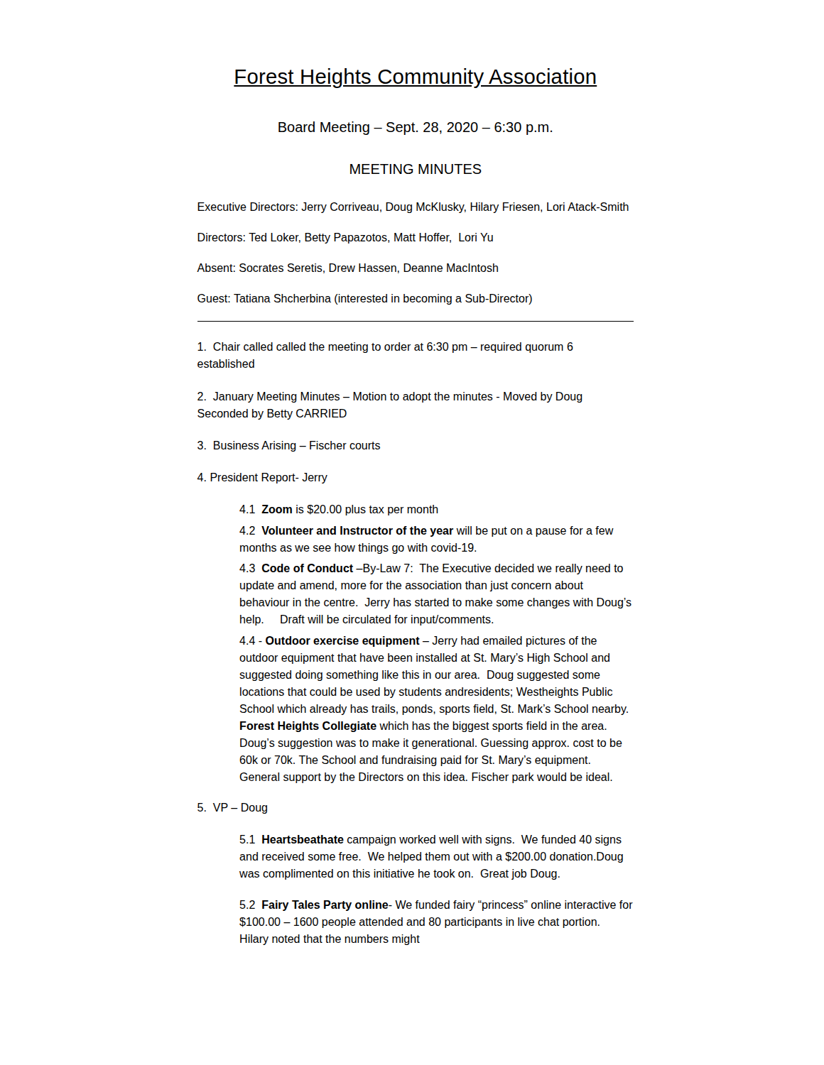Forest Heights Community Association
Board Meeting – Sept. 28, 2020 – 6:30 p.m.
MEETING MINUTES
Executive Directors: Jerry Corriveau, Doug McKlusky, Hilary Friesen, Lori Atack-Smith
Directors: Ted Loker, Betty Papazotos, Matt Hoffer, Lori Yu
Absent: Socrates Seretis, Drew Hassen, Deanne MacIntosh
Guest: Tatiana Shcherbina (interested in becoming a Sub-Director)
1. Chair called called the meeting to order at 6:30 pm – required quorum 6 established
2. January Meeting Minutes – Motion to adopt the minutes - Moved by Doug Seconded by Betty CARRIED
3. Business Arising – Fischer courts
4. President Report- Jerry
4.1 Zoom is $20.00 plus tax per month
4.2 Volunteer and Instructor of the year will be put on a pause for a few months as we see how things go with covid-19.
4.3 Code of Conduct –By-Law 7: The Executive decided we really need to update and amend, more for the association than just concern about behaviour in the centre. Jerry has started to make some changes with Doug’s help. Draft will be circulated for input/comments.
4.4 - Outdoor exercise equipment – Jerry had emailed pictures of the outdoor equipment that have been installed at St. Mary’s High School and suggested doing something like this in our area. Doug suggested some locations that could be used by students andresidents; Westheights Public School which already has trails, ponds, sports field, St. Mark’s School nearby. Forest Heights Collegiate which has the biggest sports field in the area. Doug’s suggestion was to make it generational. Guessing approx. cost to be 60k or 70k. The School and fundraising paid for St. Mary’s equipment. General support by the Directors on this idea. Fischer park would be ideal.
5. VP – Doug
5.1 Heartsbeathate campaign worked well with signs. We funded 40 signs and received some free. We helped them out with a $200.00 donation.Doug was complimented on this initiative he took on. Great job Doug.
5.2 Fairy Tales Party online- We funded fairy “princess” online interactive for $100.00 – 1600 people attended and 80 participants in live chat portion. Hilary noted that the numbers might